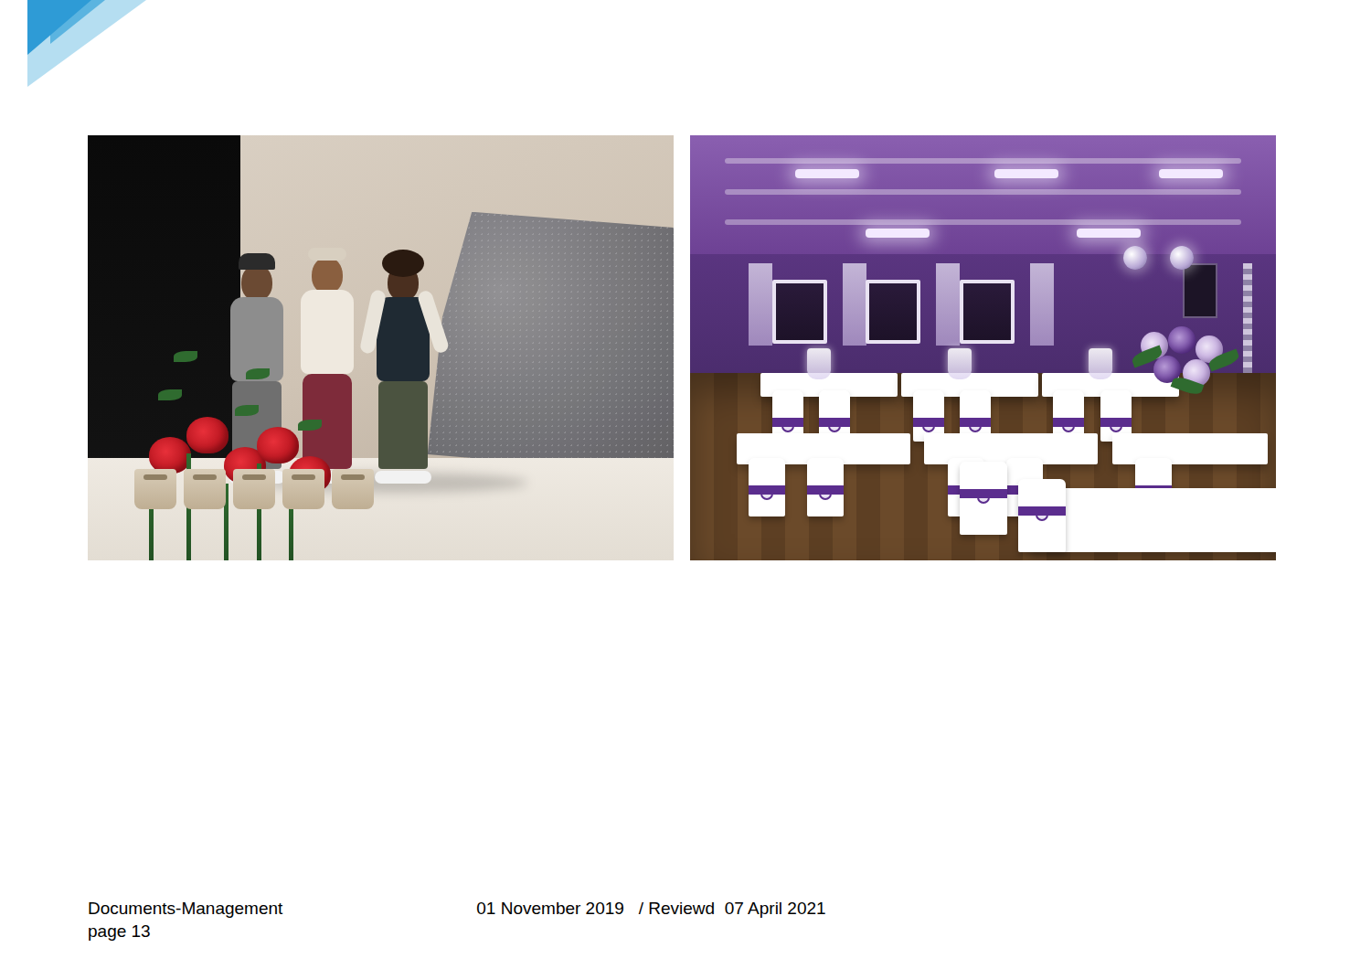Documents-Management
page 13 01 November 2019 / Reviewd 07 April 2021